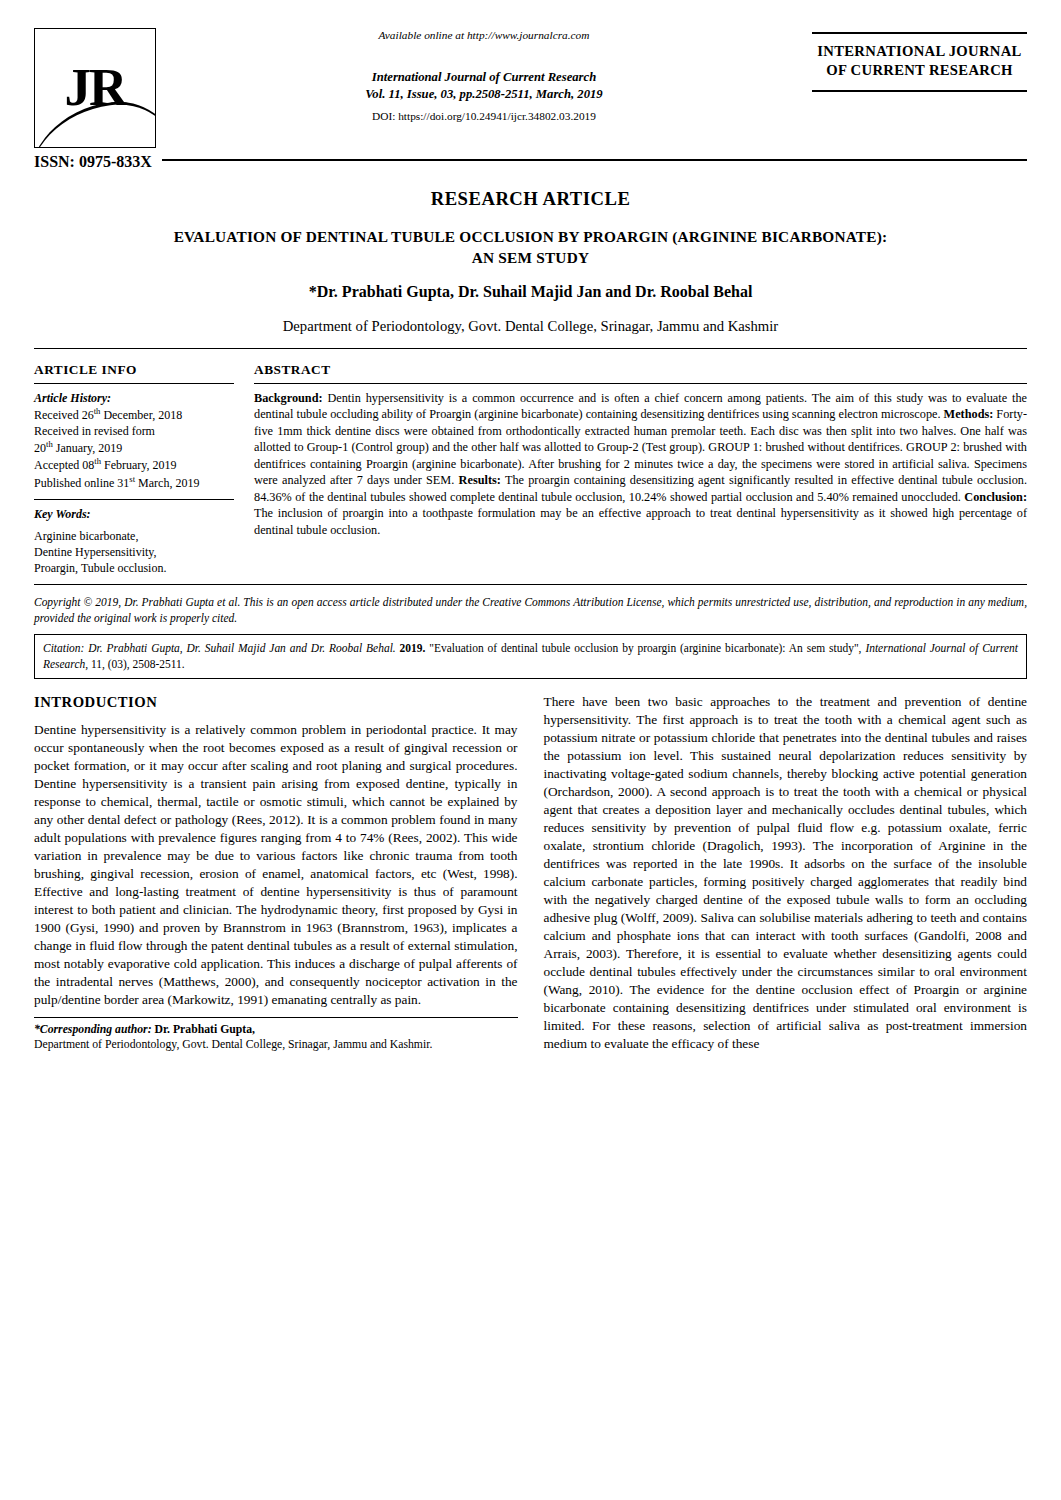JR
Available online at http://www.journalcra.com
International Journal of Current Research
Vol. 11, Issue, 03, pp.2508-2511, March, 2019
DOI: https://doi.org/10.24941/ijcr.34802.03.2019
INTERNATIONAL JOURNAL
OF CURRENT RESEARCH
ISSN: 0975-833X
RESEARCH ARTICLE
EVALUATION OF DENTINAL TUBULE OCCLUSION BY PROARGIN (ARGININE BICARBONATE):
AN SEM STUDY
*Dr. Prabhati Gupta, Dr. Suhail Majid Jan and Dr. Roobal Behal
Department of Periodontology, Govt. Dental College, Srinagar, Jammu and Kashmir
ARTICLE INFO
Article History:
Received 26th December, 2018
Received in revised form
20th January, 2019
Accepted 08th February, 2019
Published online 31st March, 2019
Key Words:
Arginine bicarbonate,
Dentine Hypersensitivity,
Proargin, Tubule occlusion.
ABSTRACT
Background: Dentin hypersensitivity is a common occurrence and is often a chief concern among patients. The aim of this study was to evaluate the dentinal tubule occluding ability of Proargin (arginine bicarbonate) containing desensitizing dentifrices using scanning electron microscope. Methods: Forty-five 1mm thick dentine discs were obtained from orthodontically extracted human premolar teeth. Each disc was then split into two halves. One half was allotted to Group-1 (Control group) and the other half was allotted to Group-2 (Test group). GROUP 1: brushed without dentifrices. GROUP 2: brushed with dentifrices containing Proargin (arginine bicarbonate). After brushing for 2 minutes twice a day, the specimens were stored in artificial saliva. Specimens were analyzed after 7 days under SEM. Results: The proargin containing desensitizing agent significantly resulted in effective dentinal tubule occlusion. 84.36% of the dentinal tubules showed complete dentinal tubule occlusion, 10.24% showed partial occlusion and 5.40% remained unoccluded. Conclusion: The inclusion of proargin into a toothpaste formulation may be an effective approach to treat dentinal hypersensitivity as it showed high percentage of dentinal tubule occlusion.
Copyright © 2019, Dr. Prabhati Gupta et al. This is an open access article distributed under the Creative Commons Attribution License, which permits unrestricted use, distribution, and reproduction in any medium, provided the original work is properly cited.
Citation: Dr. Prabhati Gupta, Dr. Suhail Majid Jan and Dr. Roobal Behal. 2019. "Evaluation of dentinal tubule occlusion by proargin (arginine bicarbonate): An sem study", International Journal of Current Research, 11, (03), 2508-2511.
INTRODUCTION
Dentine hypersensitivity is a relatively common problem in periodontal practice. It may occur spontaneously when the root becomes exposed as a result of gingival recession or pocket formation, or it may occur after scaling and root planing and surgical procedures. Dentine hypersensitivity is a transient pain arising from exposed dentine, typically in response to chemical, thermal, tactile or osmotic stimuli, which cannot be explained by any other dental defect or pathology (Rees, 2012). It is a common problem found in many adult populations with prevalence figures ranging from 4 to 74% (Rees, 2002). This wide variation in prevalence may be due to various factors like chronic trauma from tooth brushing, gingival recession, erosion of enamel, anatomical factors, etc (West, 1998). Effective and long-lasting treatment of dentine hypersensitivity is thus of paramount interest to both patient and clinician. The hydrodynamic theory, first proposed by Gysi in 1900 (Gysi, 1990) and proven by Brannstrom in 1963 (Brannstrom, 1963), implicates a change in fluid flow through the patent dentinal tubules as a result of external stimulation, most notably evaporative cold application. This induces a discharge of pulpal afferents of the intradental nerves (Matthews, 2000), and consequently nociceptor activation in the pulp/dentine border area (Markowitz, 1991) emanating centrally as pain.
*Corresponding author: Dr. Prabhati Gupta,
Department of Periodontology, Govt. Dental College, Srinagar, Jammu and Kashmir.
There have been two basic approaches to the treatment and prevention of dentine hypersensitivity. The first approach is to treat the tooth with a chemical agent such as potassium nitrate or potassium chloride that penetrates into the dentinal tubules and raises the potassium ion level. This sustained neural depolarization reduces sensitivity by inactivating voltage-gated sodium channels, thereby blocking active potential generation (Orchardson, 2000). A second approach is to treat the tooth with a chemical or physical agent that creates a deposition layer and mechanically occludes dentinal tubules, which reduces sensitivity by prevention of pulpal fluid flow e.g. potassium oxalate, ferric oxalate, strontium chloride (Dragolich, 1993). The incorporation of Arginine in the dentifrices was reported in the late 1990s. It adsorbs on the surface of the insoluble calcium carbonate particles, forming positively charged agglomerates that readily bind with the negatively charged dentine of the exposed tubule walls to form an occluding adhesive plug (Wolff, 2009). Saliva can solubilise materials adhering to teeth and contains calcium and phosphate ions that can interact with tooth surfaces (Gandolfi, 2008 and Arrais, 2003). Therefore, it is essential to evaluate whether desensitizing agents could occlude dentinal tubules effectively under the circumstances similar to oral environment (Wang, 2010). The evidence for the dentine occlusion effect of Proargin or arginine bicarbonate containing desensitizing dentifrices under stimulated oral environment is limited. For these reasons, selection of artificial saliva as post-treatment immersion medium to evaluate the efficacy of these